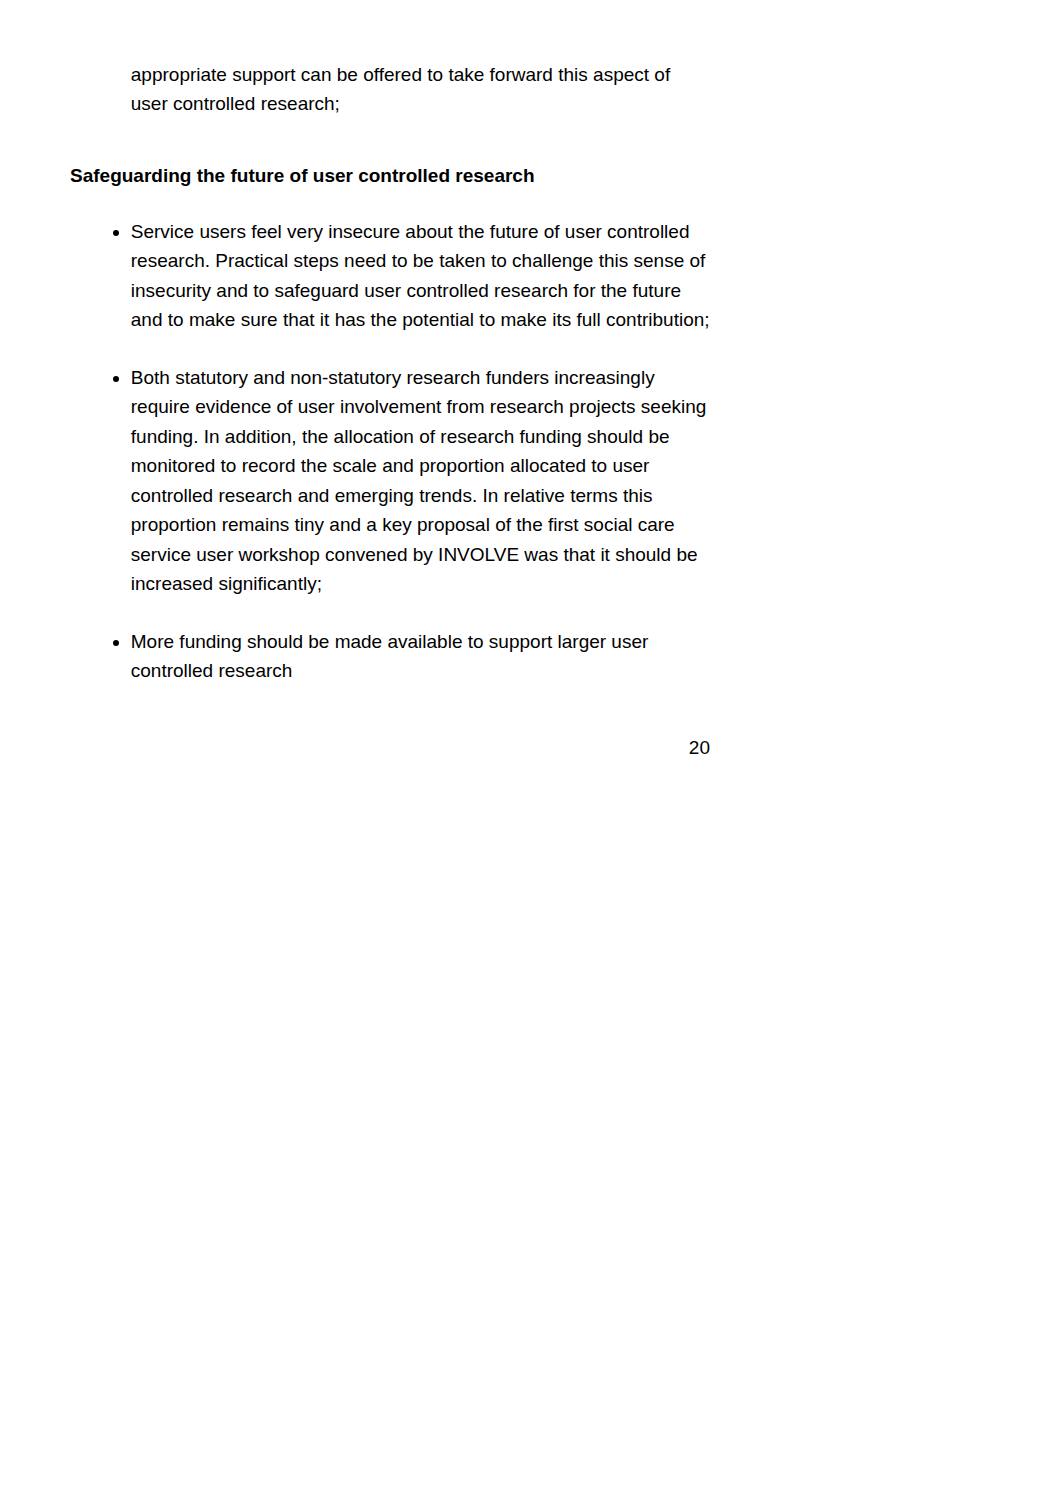appropriate support can be offered to take forward this aspect of user controlled research;
Safeguarding the future of user controlled research
Service users feel very insecure about the future of user controlled research. Practical steps need to be taken to challenge this sense of insecurity and to safeguard user controlled research for the future and to make sure that it has the potential to make its full contribution;
Both statutory and non-statutory research funders increasingly require evidence of user involvement from research projects seeking funding. In addition, the allocation of research funding should be monitored to record the scale and proportion allocated to user controlled research and emerging trends. In relative terms this proportion remains tiny and a key proposal of the first social care service user workshop convened by INVOLVE was that it should be increased significantly;
More funding should be made available to support larger user controlled research
20